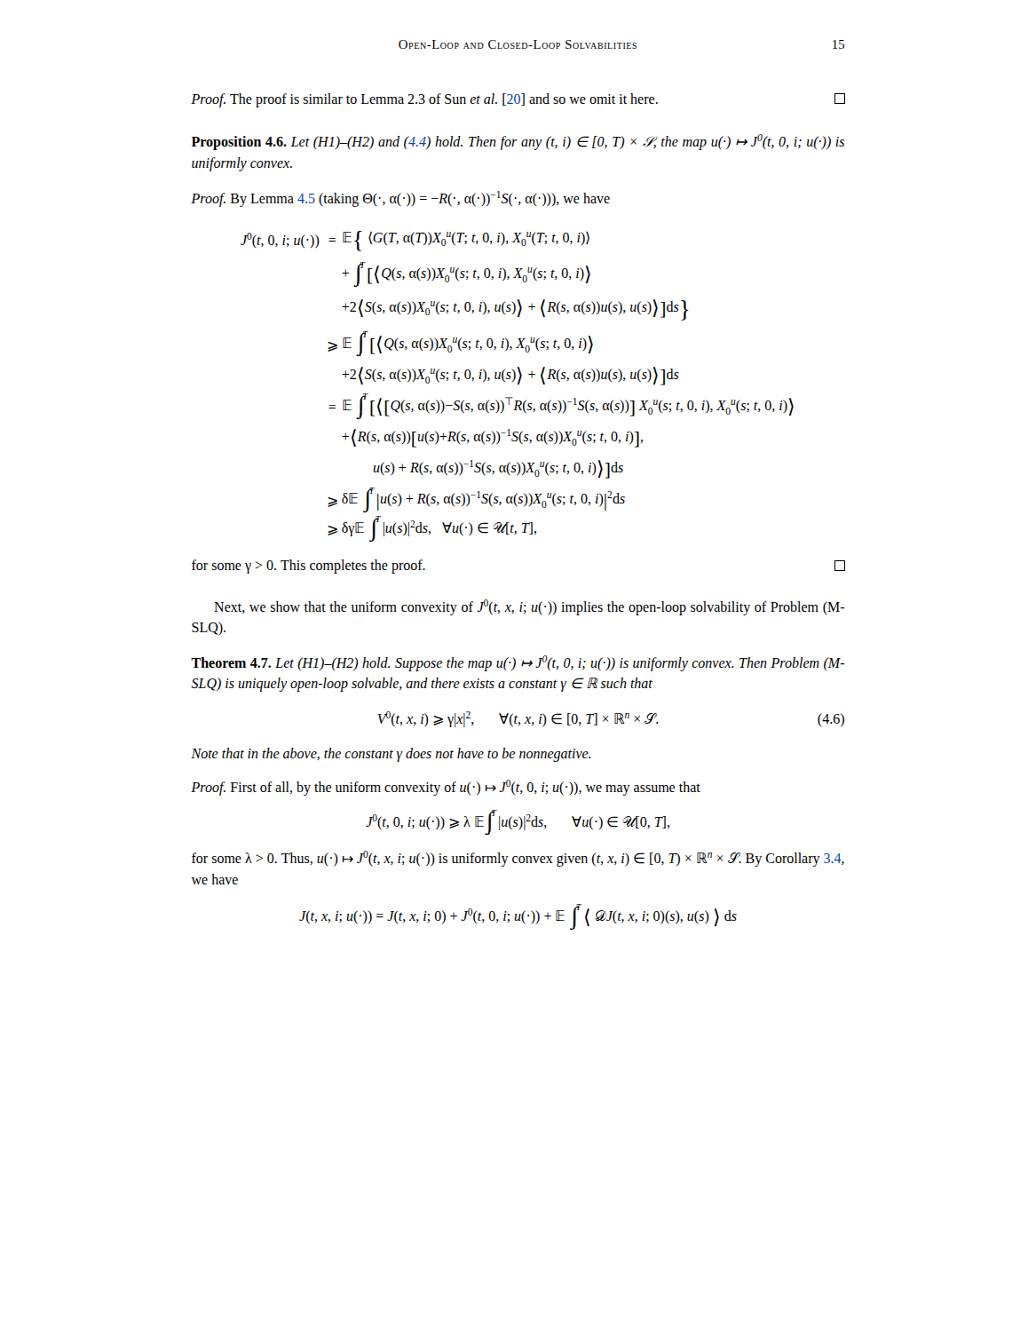Open-Loop and Closed-Loop Solvabilities 15
Proof. The proof is similar to Lemma 2.3 of Sun et al. [20] and so we omit it here.
Proposition 4.6. Let (H1)–(H2) and (4.4) hold. Then for any (t, i) ∈ [0, T) × 𝒮, the map u(·) ↦ J0(t, 0, i; u(·)) is uniformly convex.
Proof. By Lemma 4.5 (taking Θ(·, α(·)) = −R(·, α(·))−1S(·, α(·))), we have
| J 0 ( t , 0, i ; u (·)) | = | 𝔼 { ⟨ G ( T , α( T )) X 0 u ( T ; t , 0, i ), X 0 u ( T ; t , 0, i )⟩ |
| | | + ∫ T t [ ⟨ Q ( s , α( s )) X 0 u ( s ; t , 0, i ), X 0 u ( s ; t , 0, i ) ⟩ |
| | | +2 ⟨ S ( s , α( s )) X 0 u ( s ; t , 0, i ), u ( s ) ⟩ + ⟨ R ( s , α( s )) u ( s ), u ( s ) ⟩ ] d s } |
| | ⩾ | 𝔼 ∫ T t [ ⟨ Q ( s , α( s )) X 0 u ( s ; t , 0, i ), X 0 u ( s ; t , 0, i ) ⟩ |
| | | +2 ⟨ S ( s , α( s )) X 0 u ( s ; t , 0, i ), u ( s ) ⟩ + ⟨ R ( s , α( s )) u ( s ), u ( s ) ⟩ ] d s |
| | = | 𝔼 ∫ T t [ ⟨ [ Q ( s , α( s ))− S ( s , α( s )) ⊤ R ( s , α( s )) −1 S ( s , α( s )) ] X 0 u ( s ; t , 0, i ), X 0 u ( s ; t , 0, i ) ⟩ |
| | | + ⟨ R ( s , α( s )) [ u ( s )+ R ( s , α( s )) −1 S ( s , α( s )) X 0 u ( s ; t , 0, i ) ] , |
| | | u ( s ) + R ( s , α( s )) −1 S ( s , α( s )) X 0 u ( s ; t , 0, i ) ⟩ ] d s |
| | ⩾ | δ 𝔼 ∫ T t / u ( s ) + R ( s , α( s )) −1 S ( s , α( s )) X 0 u ( s ; t , 0, i ) / 2 d s |
| | ⩾ | δγ 𝔼 ∫ T t / u ( s )/ 2 d s , ∀ u (·) ∈ 𝒰[ t , T ], |
for some γ > 0. This completes the proof.
Next, we show that the uniform convexity of J0(t, x, i; u(·)) implies the open-loop solvability of Problem (M-SLQ).
Theorem 4.7. Let (H1)–(H2) hold. Suppose the map u(·) ↦ J0(t, 0, i; u(·)) is uniformly convex. Then Problem (M-SLQ) is uniquely open-loop solvable, and there exists a constant γ ∈ ℝ such that
V0(t, x, i) ⩾ γ|x|2, ∀(t, x, i) ∈ [0, T] × ℝn × 𝒮. (4.6)
Note that in the above, the constant γ does not have to be nonnegative.
Proof. First of all, by the uniform convexity of u(·) ↦ J0(t, 0, i; u(·)), we may assume that
J0(t, 0, i; u(·)) ⩾ λ 𝔼∫Tt |u(s)|2ds, ∀u(·) ∈ 𝒰[0, T],
for some λ > 0. Thus, u(·) ↦ J0(t, x, i; u(·)) is uniformly convex given (t, x, i) ∈ [0, T) × ℝn × 𝒮. By Corollary 3.4, we have
J(t, x, i; u(·)) = J(t, x, i; 0) + J0(t, 0, i; u(·)) + 𝔼 ∫Tt ⟨ 𝒟J(t, x, i; 0)(s), u(s) ⟩ ds